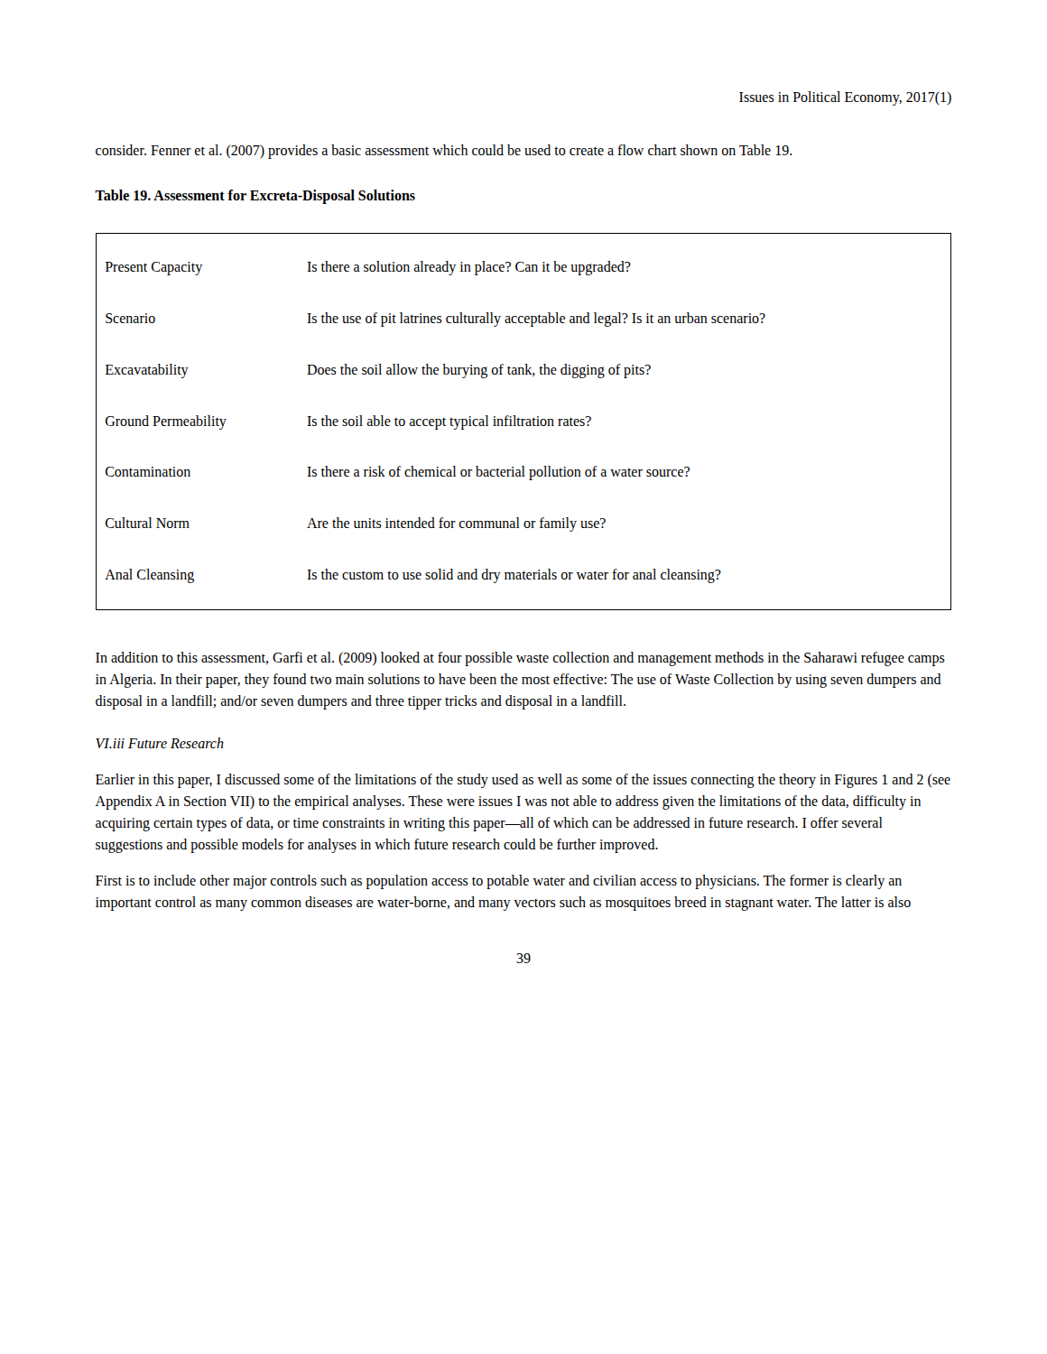Issues in Political Economy, 2017(1)
consider. Fenner et al. (2007) provides a basic assessment which could be used to create a flow chart shown on Table 19.
Table 19. Assessment for Excreta-Disposal Solutions
| Present Capacity | Is there a solution already in place? Can it be upgraded? |
| Scenario | Is the use of pit latrines culturally acceptable and legal? Is it an urban scenario? |
| Excavatability | Does the soil allow the burying of tank, the digging of pits? |
| Ground Permeability | Is the soil able to accept typical infiltration rates? |
| Contamination | Is there a risk of chemical or bacterial pollution of a water source? |
| Cultural Norm | Are the units intended for communal or family use? |
| Anal Cleansing | Is the custom to use solid and dry materials or water for anal cleansing? |
In addition to this assessment, Garfi et al. (2009) looked at four possible waste collection and management methods in the Saharawi refugee camps in Algeria. In their paper, they found two main solutions to have been the most effective: The use of Waste Collection by using seven dumpers and disposal in a landfill; and/or seven dumpers and three tipper tricks and disposal in a landfill.
VI.iii Future Research
Earlier in this paper, I discussed some of the limitations of the study used as well as some of the issues connecting the theory in Figures 1 and 2 (see Appendix A in Section VII) to the empirical analyses. These were issues I was not able to address given the limitations of the data, difficulty in acquiring certain types of data, or time constraints in writing this paper—all of which can be addressed in future research. I offer several suggestions and possible models for analyses in which future research could be further improved.
First is to include other major controls such as population access to potable water and civilian access to physicians. The former is clearly an important control as many common diseases are water-borne, and many vectors such as mosquitoes breed in stagnant water. The latter is also
39